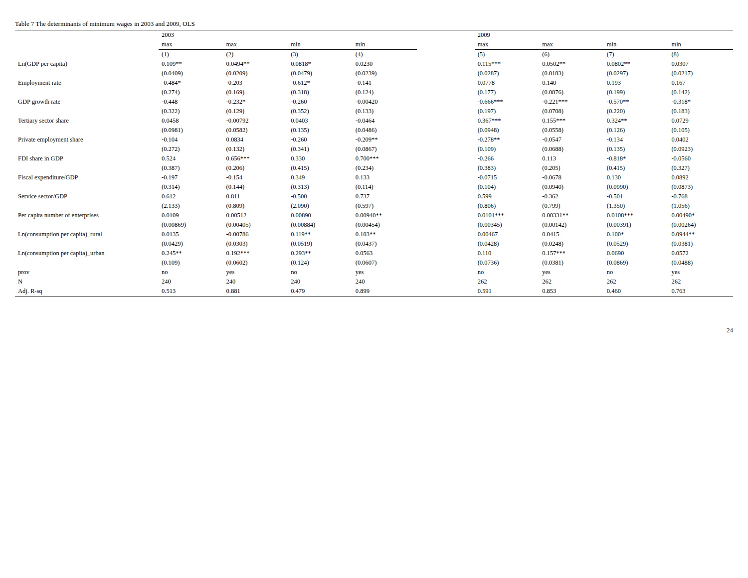Table 7 The determinants of minimum wages in 2003 and 2009, OLS
| | 2003 | | 2009 |
| | max | max | min | min | | max | max | min | min |
| | (1) | (2) | (3) | (4) | | (5) | (6) | (7) | (8) |
| Ln(GDP per capita) | 0.109** | 0.0494** | 0.0818* | 0.0230 | | 0.115*** | 0.0502** | 0.0802** | 0.0307 |
| | (0.0409) | (0.0209) | (0.0479) | (0.0239) | | (0.0287) | (0.0183) | (0.0297) | (0.0217) |
| Employment rate | -0.484* | -0.203 | -0.612* | -0.141 | | 0.0778 | 0.140 | 0.193 | 0.167 |
| | (0.274) | (0.169) | (0.318) | (0.124) | | (0.177) | (0.0876) | (0.199) | (0.142) |
| GDP growth rate | -0.448 | -0.232* | -0.260 | -0.00420 | | -0.666*** | -0.221*** | -0.570** | -0.318* |
| | (0.322) | (0.129) | (0.352) | (0.133) | | (0.197) | (0.0708) | (0.220) | (0.183) |
| Tertiary sector share | 0.0458 | -0.00792 | 0.0403 | -0.0464 | | 0.367*** | 0.155*** | 0.324** | 0.0729 |
| | (0.0981) | (0.0582) | (0.135) | (0.0486) | | (0.0948) | (0.0558) | (0.126) | (0.105) |
| Private employment share | -0.104 | 0.0834 | -0.260 | -0.209** | | -0.278** | -0.0547 | -0.134 | 0.0402 |
| | (0.272) | (0.132) | (0.341) | (0.0867) | | (0.109) | (0.0688) | (0.135) | (0.0923) |
| FDI share in GDP | 0.524 | 0.656*** | 0.330 | 0.700*** | | -0.266 | 0.113 | -0.818* | -0.0560 |
| | (0.387) | (0.206) | (0.415) | (0.234) | | (0.383) | (0.205) | (0.415) | (0.327) |
| Fiscal expenditure/GDP | -0.197 | -0.154 | 0.349 | 0.133 | | -0.0715 | -0.0678 | 0.130 | 0.0892 |
| | (0.314) | (0.144) | (0.313) | (0.114) | | (0.104) | (0.0940) | (0.0990) | (0.0873) |
| Service sector/GDP | 0.612 | 0.811 | -0.500 | 0.737 | | 0.599 | -0.362 | -0.501 | -0.768 |
| | (2.133) | (0.809) | (2.090) | (0.597) | | (0.806) | (0.799) | (1.350) | (1.056) |
| Per capita number of enterprises | 0.0109 | 0.00512 | 0.00890 | 0.00940** | | 0.0101*** | 0.00331** | 0.0108*** | 0.00490* |
| | (0.00869) | (0.00405) | (0.00884) | (0.00454) | | (0.00345) | (0.00142) | (0.00391) | (0.00264) |
| Ln(consumption per capita)_rural | 0.0135 | -0.00786 | 0.119** | 0.103** | | 0.00467 | 0.0415 | 0.100* | 0.0944** |
| | (0.0429) | (0.0303) | (0.0519) | (0.0437) | | (0.0428) | (0.0248) | (0.0529) | (0.0381) |
| Ln(consumption per capita)_urban | 0.245** | 0.192*** | 0.293** | 0.0563 | | 0.110 | 0.157*** | 0.0690 | 0.0572 |
| | (0.109) | (0.0602) | (0.124) | (0.0607) | | (0.0736) | (0.0381) | (0.0869) | (0.0488) |
| prov | no | yes | no | yes | | no | yes | no | yes |
| N | 240 | 240 | 240 | 240 | | 262 | 262 | 262 | 262 |
| Adj. R-sq | 0.513 | 0.881 | 0.479 | 0.899 | | 0.591 | 0.853 | 0.460 | 0.763 |
24